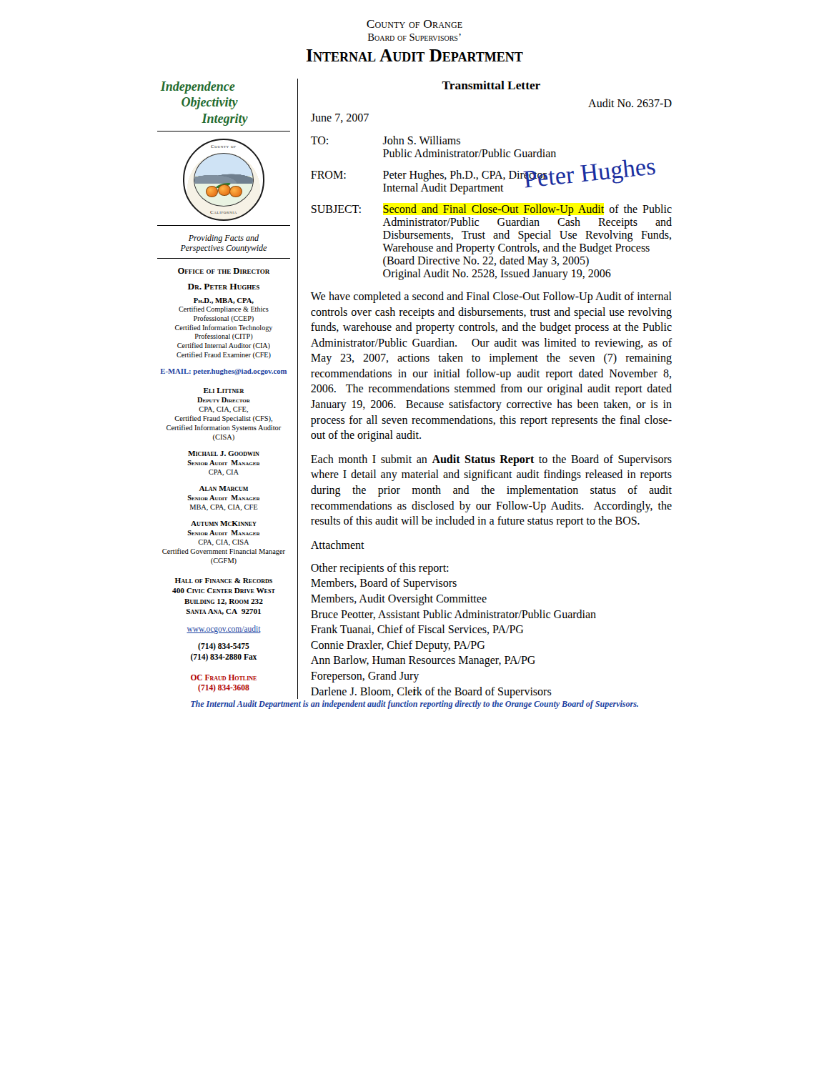County of Orange
Board of Supervisors’
Internal Audit Department
Independence
Objectivity
Integrity
County of
California
Providing Facts and
Perspectives Countywide
Office of the Director
Dr. Peter Hughes
Ph.D., MBA, CPA,
Certified Compliance & Ethics
Professional (CCEP)
Certified Information Technology
Professional (CITP)
Certified Internal Auditor (CIA)
Certified Fraud Examiner (CFE)
E-MAIL: peter.hughes@iad.ocgov.com
Eli Littner
Deputy Director
CPA, CIA, CFE,
Certified Fraud Specialist (CFS),
Certified Information Systems Auditor (CISA)
Michael J. Goodwin
Senior Audit Manager
CPA, CIA
Alan Marcum
Senior Audit Manager
MBA, CPA, CIA, CFE
Autumn McKinney
Senior Audit Manager
CPA, CIA, CISA
Certified Government Financial Manager
(CGFM)
Hall of Finance & Records
400 Civic Center Drive West
Building 12, Room 232
Santa Ana, CA 92701
www.ocgov.com/audit
(714) 834-5475
(714) 834-2880 Fax
OC Fraud Hotline
(714) 834-3608
Transmittal Letter
Audit No. 2637-D
June 7, 2007
| TO: | John S. Williams Public Administrator/Public Guardian |
| FROM: | Peter Hughes, Ph.D., CPA, Director Internal Audit Department Peter Hughes |
| SUBJECT: | Second and Final Close-Out Follow-Up Audit of the Public Administrator/Public Guardian Cash Receipts and Disbursements, Trust and Special Use Revolving Funds, Warehouse and Property Controls, and the Budget Process (Board Directive No. 22, dated May 3, 2005) Original Audit No. 2528, Issued January 19, 2006 |
We have completed a second and Final Close-Out Follow-Up Audit of internal controls over cash receipts and disbursements, trust and special use revolving funds, warehouse and property controls, and the budget process at the Public Administrator/Public Guardian. Our audit was limited to reviewing, as of May 23, 2007, actions taken to implement the seven (7) remaining recommendations in our initial follow-up audit report dated November 8, 2006. The recommendations stemmed from our original audit report dated January 19, 2006. Because satisfactory corrective has been taken, or is in process for all seven recommendations, this report represents the final close-out of the original audit.
Each month I submit an Audit Status Report to the Board of Supervisors where I detail any material and significant audit findings released in reports during the prior month and the implementation status of audit recommendations as disclosed by our Follow-Up Audits. Accordingly, the results of this audit will be included in a future status report to the BOS.
Attachment
Other recipients of this report:
Members, Board of Supervisors
Members, Audit Oversight Committee
Bruce Peotter, Assistant Public Administrator/Public Guardian
Frank Tuanai, Chief of Fiscal Services, PA/PG
Connie Draxler, Chief Deputy, PA/PG
Ann Barlow, Human Resources Manager, PA/PG
Foreperson, Grand Jury
Darlene J. Bloom, Clerk of the Board of Supervisors
i
The Internal Audit Department is an independent audit function reporting directly to the Orange County Board of Supervisors.